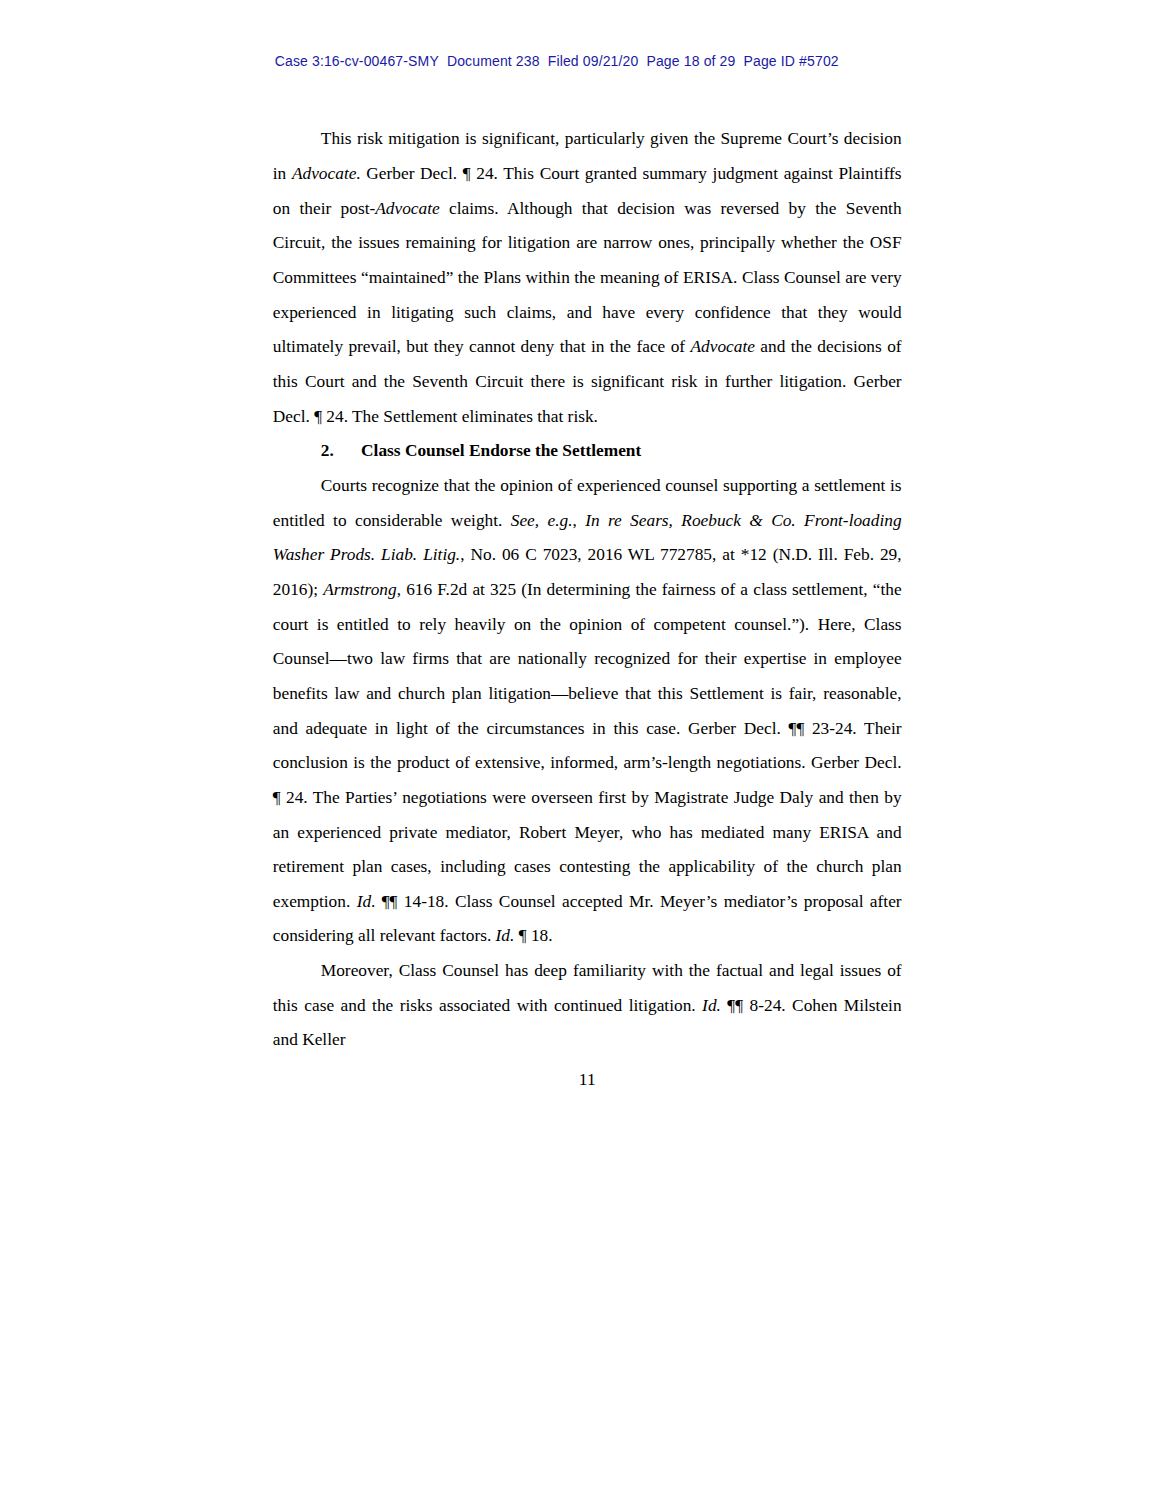Case 3:16-cv-00467-SMY Document 238 Filed 09/21/20 Page 18 of 29 Page ID #5702
This risk mitigation is significant, particularly given the Supreme Court’s decision in Advocate. Gerber Decl. ¶ 24. This Court granted summary judgment against Plaintiffs on their post-Advocate claims. Although that decision was reversed by the Seventh Circuit, the issues remaining for litigation are narrow ones, principally whether the OSF Committees “maintained” the Plans within the meaning of ERISA. Class Counsel are very experienced in litigating such claims, and have every confidence that they would ultimately prevail, but they cannot deny that in the face of Advocate and the decisions of this Court and the Seventh Circuit there is significant risk in further litigation. Gerber Decl. ¶ 24. The Settlement eliminates that risk.
2. Class Counsel Endorse the Settlement
Courts recognize that the opinion of experienced counsel supporting a settlement is entitled to considerable weight. See, e.g., In re Sears, Roebuck & Co. Front-loading Washer Prods. Liab. Litig., No. 06 C 7023, 2016 WL 772785, at *12 (N.D. Ill. Feb. 29, 2016); Armstrong, 616 F.2d at 325 (In determining the fairness of a class settlement, “the court is entitled to rely heavily on the opinion of competent counsel.”). Here, Class Counsel—two law firms that are nationally recognized for their expertise in employee benefits law and church plan litigation—believe that this Settlement is fair, reasonable, and adequate in light of the circumstances in this case. Gerber Decl. ¶¶ 23-24. Their conclusion is the product of extensive, informed, arm’s-length negotiations. Gerber Decl. ¶ 24. The Parties’ negotiations were overseen first by Magistrate Judge Daly and then by an experienced private mediator, Robert Meyer, who has mediated many ERISA and retirement plan cases, including cases contesting the applicability of the church plan exemption. Id. ¶¶ 14-18. Class Counsel accepted Mr. Meyer’s mediator’s proposal after considering all relevant factors. Id. ¶ 18.
Moreover, Class Counsel has deep familiarity with the factual and legal issues of this case and the risks associated with continued litigation. Id. ¶¶ 8-24. Cohen Milstein and Keller
11